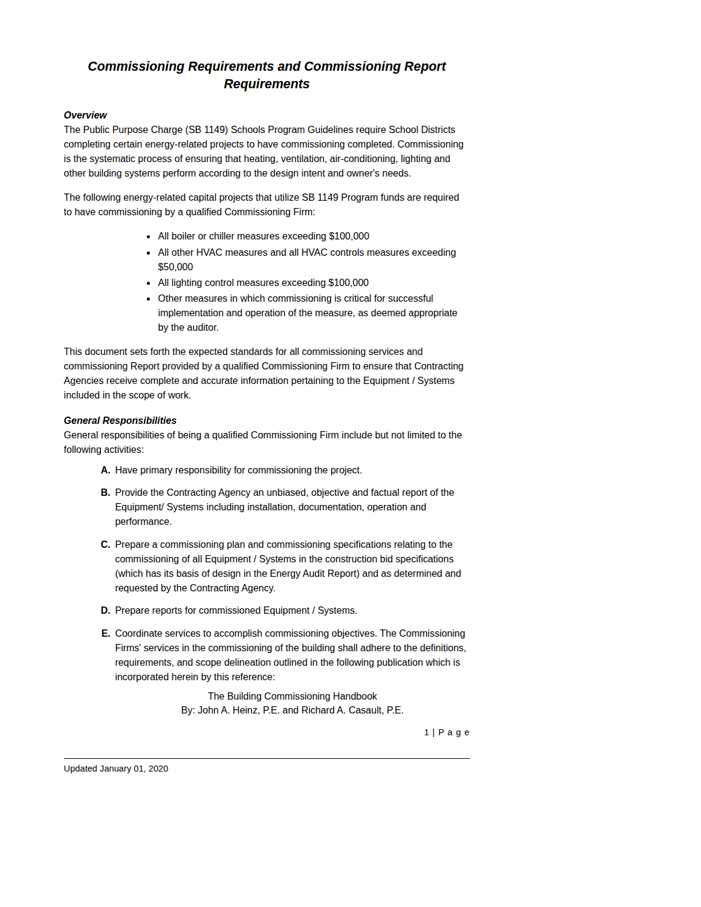Commissioning Requirements and Commissioning Report Requirements
Overview
The Public Purpose Charge (SB 1149) Schools Program Guidelines require School Districts completing certain energy-related projects to have commissioning completed. Commissioning is the systematic process of ensuring that heating, ventilation, air-conditioning, lighting and other building systems perform according to the design intent and owner's needs.
The following energy-related capital projects that utilize SB 1149 Program funds are required to have commissioning by a qualified Commissioning Firm:
All boiler or chiller measures exceeding $100,000
All other HVAC measures and all HVAC controls measures exceeding $50,000
All lighting control measures exceeding $100,000
Other measures in which commissioning is critical for successful implementation and operation of the measure, as deemed appropriate by the auditor.
This document sets forth the expected standards for all commissioning services and commissioning Report provided by a qualified Commissioning Firm to ensure that Contracting Agencies receive complete and accurate information pertaining to the Equipment / Systems included in the scope of work.
General Responsibilities
General responsibilities of being a qualified Commissioning Firm include but not limited to the following activities:
Have primary responsibility for commissioning the project.
Provide the Contracting Agency an unbiased, objective and factual report of the Equipment/ Systems including installation, documentation, operation and performance.
Prepare a commissioning plan and commissioning specifications relating to the commissioning of all Equipment / Systems in the construction bid specifications (which has its basis of design in the Energy Audit Report) and as determined and requested by the Contracting Agency.
Prepare reports for commissioned Equipment / Systems.
Coordinate services to accomplish commissioning objectives. The Commissioning Firms' services in the commissioning of the building shall adhere to the definitions, requirements, and scope delineation outlined in the following publication which is incorporated herein by this reference:
The Building Commissioning Handbook
By: John A. Heinz, P.E. and Richard A. Casault, P.E.
1 | P a g e
Updated January 01, 2020